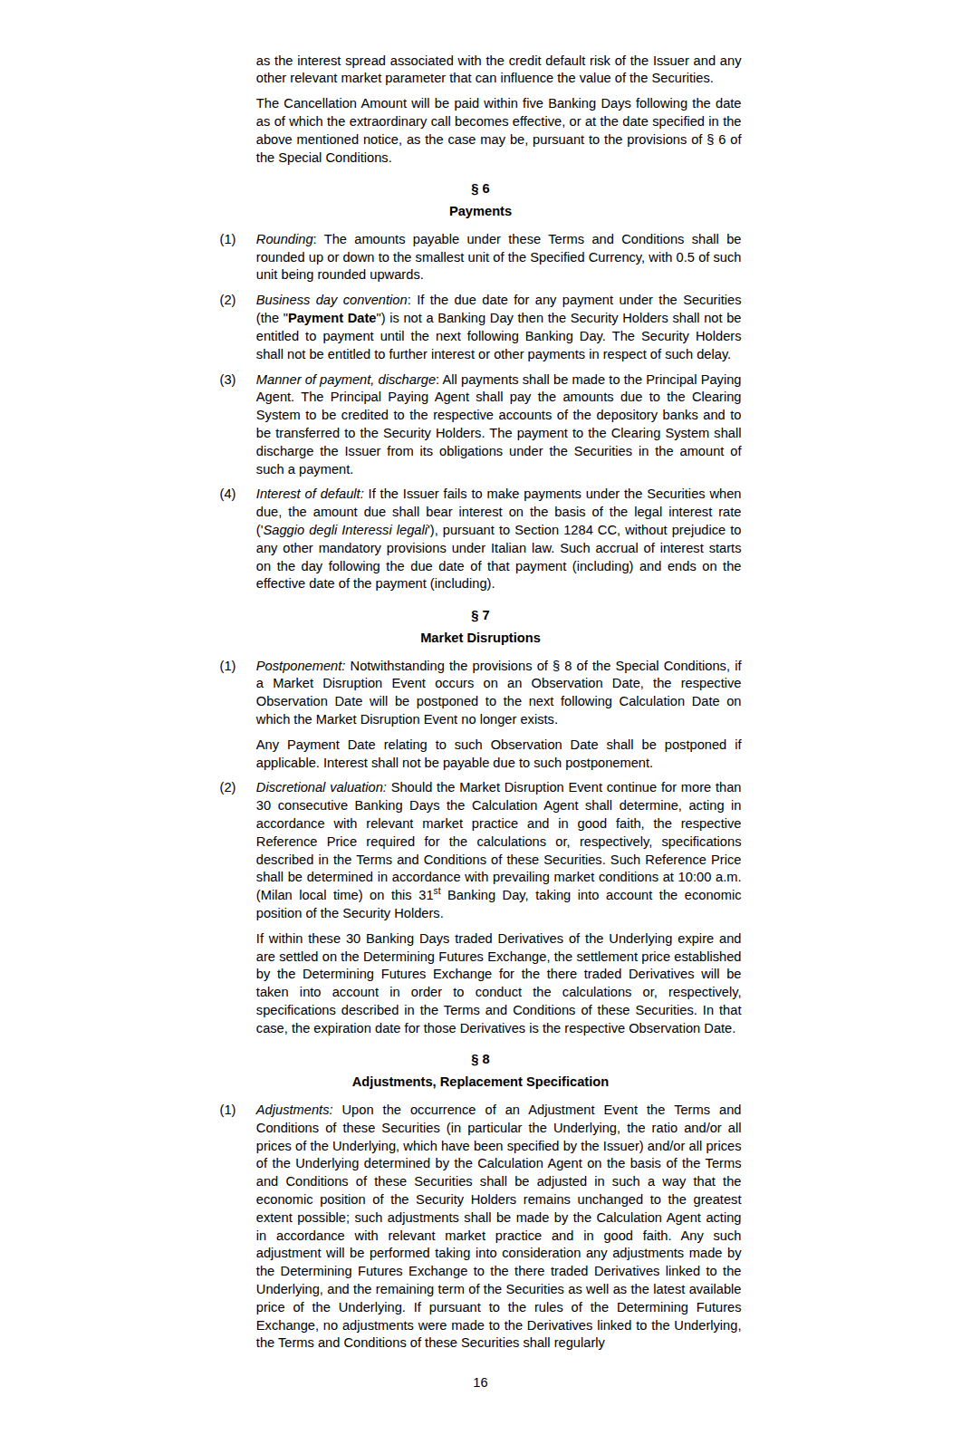as the interest spread associated with the credit default risk of the Issuer and any other relevant market parameter that can influence the value of the Securities.
The Cancellation Amount will be paid within five Banking Days following the date as of which the extraordinary call becomes effective, or at the date specified in the above mentioned notice, as the case may be, pursuant to the provisions of § 6 of the Special Conditions.
§ 6
Payments
(1)
Rounding: The amounts payable under these Terms and Conditions shall be rounded up or down to the smallest unit of the Specified Currency, with 0.5 of such unit being rounded upwards.
(2)
Business day convention: If the due date for any payment under the Securities (the "Payment Date") is not a Banking Day then the Security Holders shall not be entitled to payment until the next following Banking Day. The Security Holders shall not be entitled to further interest or other payments in respect of such delay.
(3)
Manner of payment, discharge: All payments shall be made to the Principal Paying Agent. The Principal Paying Agent shall pay the amounts due to the Clearing System to be credited to the respective accounts of the depository banks and to be transferred to the Security Holders. The payment to the Clearing System shall discharge the Issuer from its obligations under the Securities in the amount of such a payment.
(4)
Interest of default: If the Issuer fails to make payments under the Securities when due, the amount due shall bear interest on the basis of the legal interest rate ('Saggio degli Interessi legali'), pursuant to Section 1284 CC, without prejudice to any other mandatory provisions under Italian law. Such accrual of interest starts on the day following the due date of that payment (including) and ends on the effective date of the payment (including).
§ 7
Market Disruptions
(1)
Postponement: Notwithstanding the provisions of § 8 of the Special Conditions, if a Market Disruption Event occurs on an Observation Date, the respective Observation Date will be postponed to the next following Calculation Date on which the Market Disruption Event no longer exists.
Any Payment Date relating to such Observation Date shall be postponed if applicable. Interest shall not be payable due to such postponement.
(2)
Discretional valuation: Should the Market Disruption Event continue for more than 30 consecutive Banking Days the Calculation Agent shall determine, acting in accordance with relevant market practice and in good faith, the respective Reference Price required for the calculations or, respectively, specifications described in the Terms and Conditions of these Securities. Such Reference Price shall be determined in accordance with prevailing market conditions at 10:00 a.m. (Milan local time) on this 31st Banking Day, taking into account the economic position of the Security Holders.
If within these 30 Banking Days traded Derivatives of the Underlying expire and are settled on the Determining Futures Exchange, the settlement price established by the Determining Futures Exchange for the there traded Derivatives will be taken into account in order to conduct the calculations or, respectively, specifications described in the Terms and Conditions of these Securities. In that case, the expiration date for those Derivatives is the respective Observation Date.
§ 8
Adjustments, Replacement Specification
(1)
Adjustments: Upon the occurrence of an Adjustment Event the Terms and Conditions of these Securities (in particular the Underlying, the ratio and/or all prices of the Underlying, which have been specified by the Issuer) and/or all prices of the Underlying determined by the Calculation Agent on the basis of the Terms and Conditions of these Securities shall be adjusted in such a way that the economic position of the Security Holders remains unchanged to the greatest extent possible; such adjustments shall be made by the Calculation Agent acting in accordance with relevant market practice and in good faith. Any such adjustment will be performed taking into consideration any adjustments made by the Determining Futures Exchange to the there traded Derivatives linked to the Underlying, and the remaining term of the Securities as well as the latest available price of the Underlying. If pursuant to the rules of the Determining Futures Exchange, no adjustments were made to the Derivatives linked to the Underlying, the Terms and Conditions of these Securities shall regularly
16